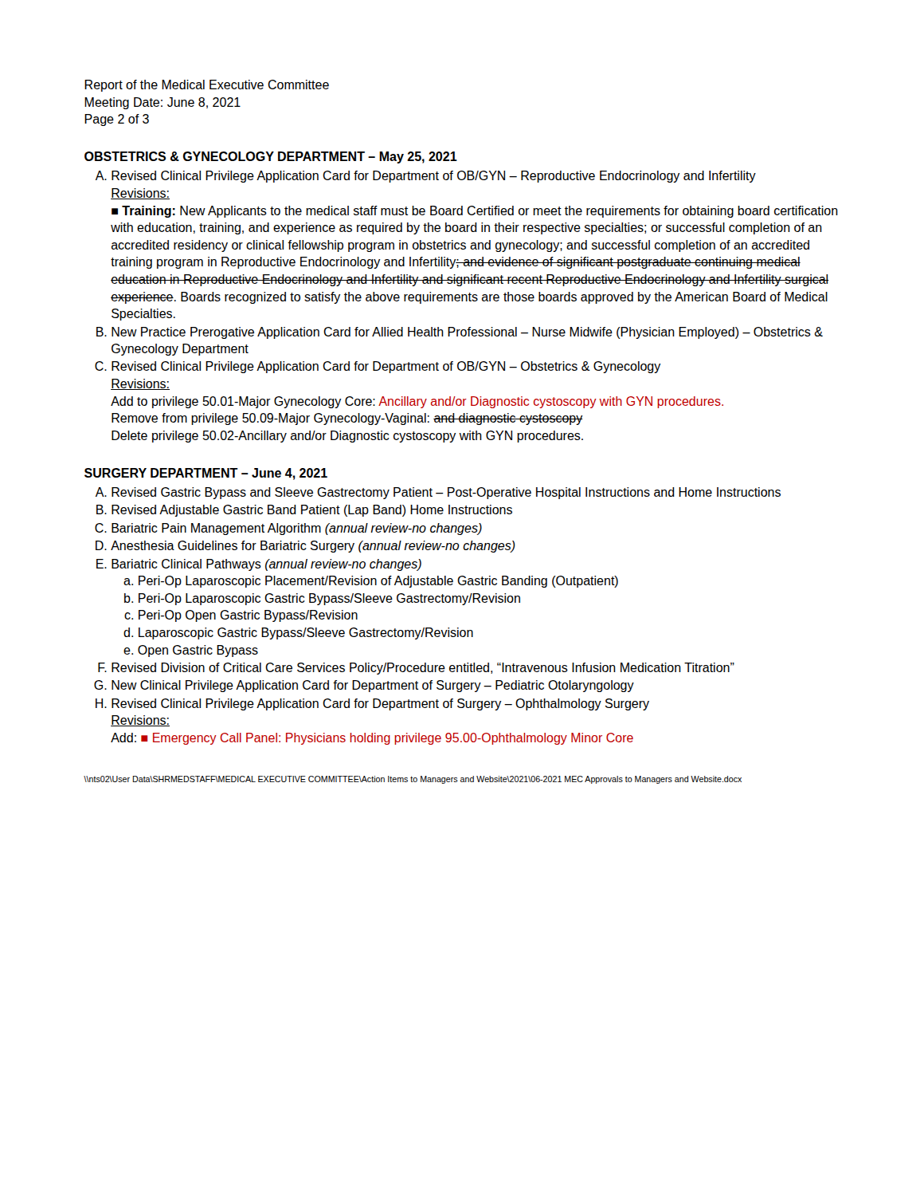Report of the Medical Executive Committee
Meeting Date: June 8, 2021
Page 2 of 3
OBSTETRICS & GYNECOLOGY DEPARTMENT – May 25, 2021
Revised Clinical Privilege Application Card for Department of OB/GYN – Reproductive Endocrinology and Infertility
Revisions:
■ Training: New Applicants to the medical staff must be Board Certified or meet the requirements for obtaining board certification with education, training, and experience as required by the board in their respective specialties; or successful completion of an accredited residency or clinical fellowship program in obstetrics and gynecology; and successful completion of an accredited training program in Reproductive Endocrinology and Infertility; and evidence of significant postgraduate continuing medical education in Reproductive Endocrinology and Infertility and significant recent Reproductive Endocrinology and Infertility surgical experience. Boards recognized to satisfy the above requirements are those boards approved by the American Board of Medical Specialties.
New Practice Prerogative Application Card for Allied Health Professional – Nurse Midwife (Physician Employed) – Obstetrics & Gynecology Department
Revised Clinical Privilege Application Card for Department of OB/GYN – Obstetrics & Gynecology
Revisions:
Add to privilege 50.01-Major Gynecology Core: Ancillary and/or Diagnostic cystoscopy with GYN procedures.
Remove from privilege 50.09-Major Gynecology-Vaginal: and diagnostic cystoscopy
Delete privilege 50.02-Ancillary and/or Diagnostic cystoscopy with GYN procedures.
SURGERY DEPARTMENT – June 4, 2021
Revised Gastric Bypass and Sleeve Gastrectomy Patient – Post-Operative Hospital Instructions and Home Instructions
Revised Adjustable Gastric Band Patient (Lap Band) Home Instructions
Bariatric Pain Management Algorithm (annual review-no changes)
Anesthesia Guidelines for Bariatric Surgery (annual review-no changes)
Bariatric Clinical Pathways (annual review-no changes)
Peri-Op Laparoscopic Placement/Revision of Adjustable Gastric Banding (Outpatient)
Peri-Op Laparoscopic Gastric Bypass/Sleeve Gastrectomy/Revision
Peri-Op Open Gastric Bypass/Revision
Laparoscopic Gastric Bypass/Sleeve Gastrectomy/Revision
Open Gastric Bypass
Revised Division of Critical Care Services Policy/Procedure entitled, “Intravenous Infusion Medication Titration”
New Clinical Privilege Application Card for Department of Surgery – Pediatric Otolaryngology
Revised Clinical Privilege Application Card for Department of Surgery – Ophthalmology Surgery
Revisions:
Add: ■ Emergency Call Panel: Physicians holding privilege 95.00-Ophthalmology Minor Core
\\nts02\User Data\SHRMEDSTAFF\MEDICAL EXECUTIVE COMMITTEE\Action Items to Managers and Website\2021\06-2021 MEC Approvals to Managers and Website.docx